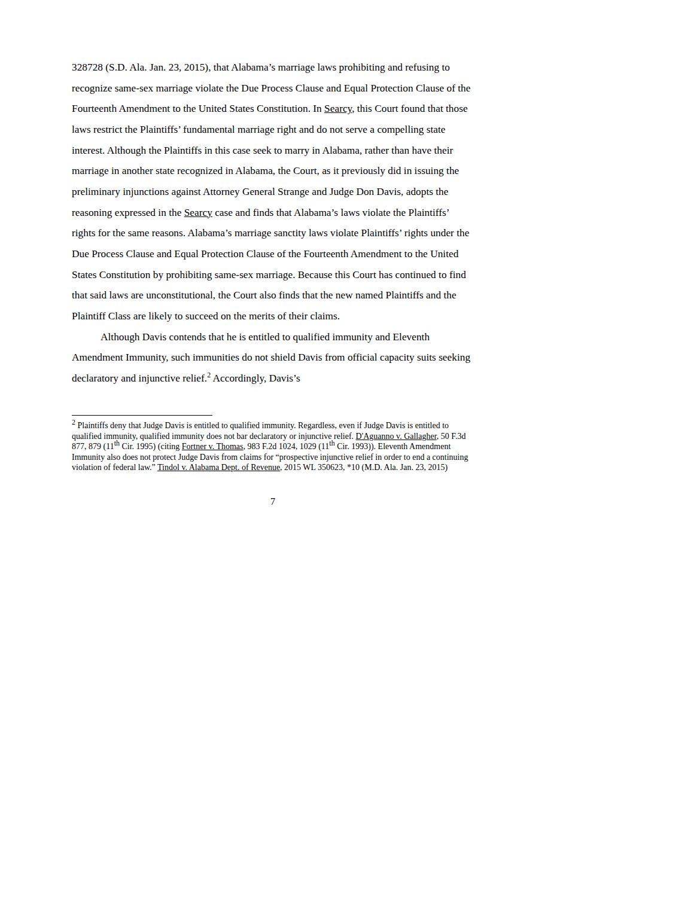328728 (S.D. Ala. Jan. 23, 2015), that Alabama’s marriage laws prohibiting and refusing to recognize same-sex marriage violate the Due Process Clause and Equal Protection Clause of the Fourteenth Amendment to the United States Constitution. In Searcy, this Court found that those laws restrict the Plaintiffs’ fundamental marriage right and do not serve a compelling state interest. Although the Plaintiffs in this case seek to marry in Alabama, rather than have their marriage in another state recognized in Alabama, the Court, as it previously did in issuing the preliminary injunctions against Attorney General Strange and Judge Don Davis, adopts the reasoning expressed in the Searcy case and finds that Alabama’s laws violate the Plaintiffs’ rights for the same reasons. Alabama’s marriage sanctity laws violate Plaintiffs’ rights under the Due Process Clause and Equal Protection Clause of the Fourteenth Amendment to the United States Constitution by prohibiting same-sex marriage. Because this Court has continued to find that said laws are unconstitutional, the Court also finds that the new named Plaintiffs and the Plaintiff Class are likely to succeed on the merits of their claims.
Although Davis contends that he is entitled to qualified immunity and Eleventh Amendment Immunity, such immunities do not shield Davis from official capacity suits seeking declaratory and injunctive relief.2 Accordingly, Davis’s
2 Plaintiffs deny that Judge Davis is entitled to qualified immunity. Regardless, even if Judge Davis is entitled to qualified immunity, qualified immunity does not bar declaratory or injunctive relief. D'Aguanno v. Gallagher, 50 F.3d 877, 879 (11th Cir. 1995) (citing Fortner v. Thomas, 983 F.2d 1024, 1029 (11th Cir. 1993)). Eleventh Amendment Immunity also does not protect Judge Davis from claims for “prospective injunctive relief in order to end a continuing violation of federal law.” Tindol v. Alabama Dept. of Revenue, 2015 WL 350623, *10 (M.D. Ala. Jan. 23, 2015)
7